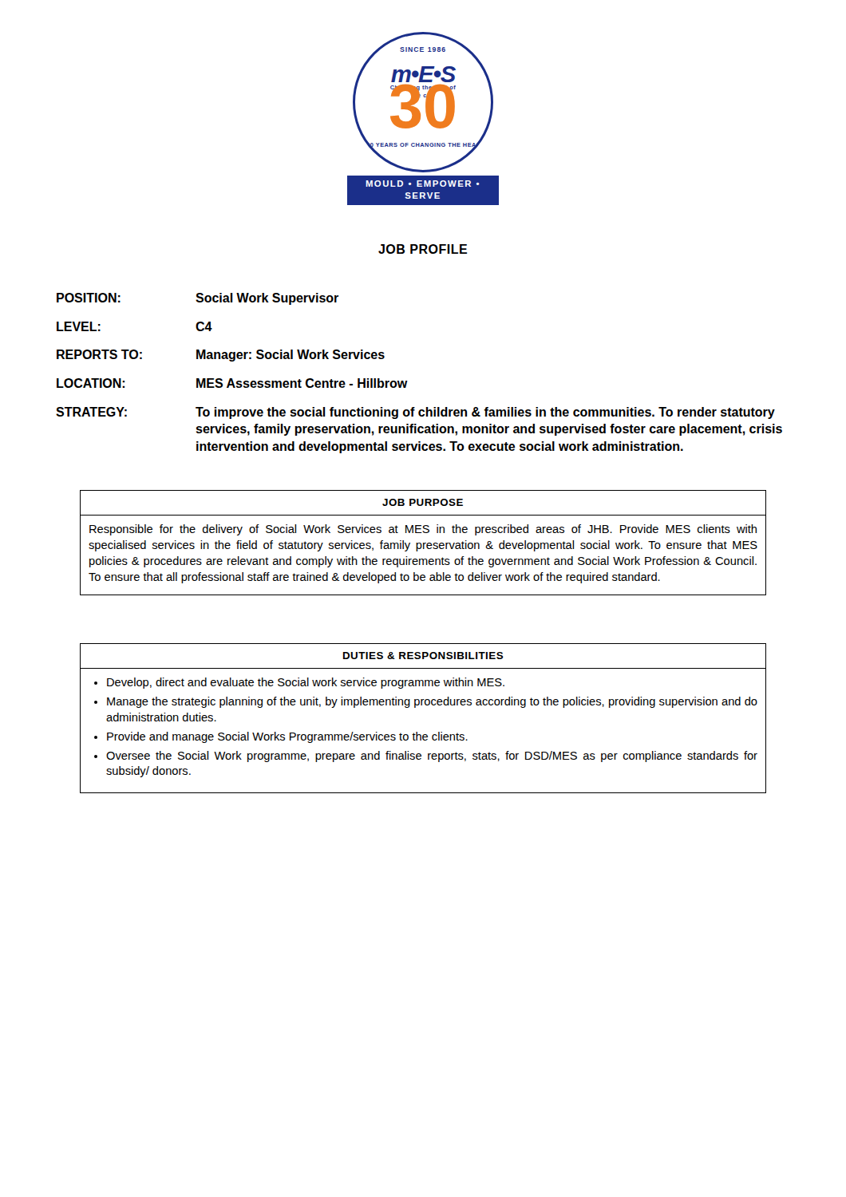SINCE 1986
m•E•S
Changing the face of the city
30
CELEBRATING 30 YEARS OF CHANGING THE HEART OF THE CITY
MOULD • EMPOWER • SERVE
JOB PROFILE
| POSITION: | Social Work Supervisor |
| LEVEL: | C4 |
| REPORTS TO: | Manager: Social Work Services |
| LOCATION: | MES Assessment Centre - Hillbrow |
| STRATEGY: | To improve the social functioning of children & families in the communities. To render statutory services, family preservation, reunification, monitor and supervised foster care placement, crisis intervention and developmental services. To execute social work administration. |
JOB PURPOSE
Responsible for the delivery of Social Work Services at MES in the prescribed areas of JHB. Provide MES clients with specialised services in the field of statutory services, family preservation & developmental social work. To ensure that MES policies & procedures are relevant and comply with the requirements of the government and Social Work Profession & Council. To ensure that all professional staff are trained & developed to be able to deliver work of the required standard.
DUTIES & RESPONSIBILITIES
Develop, direct and evaluate the Social work service programme within MES.
Manage the strategic planning of the unit, by implementing procedures according to the policies, providing supervision and do administration duties.
Provide and manage Social Works Programme/services to the clients.
Oversee the Social Work programme, prepare and finalise reports, stats, for DSD/MES as per compliance standards for subsidy/ donors.